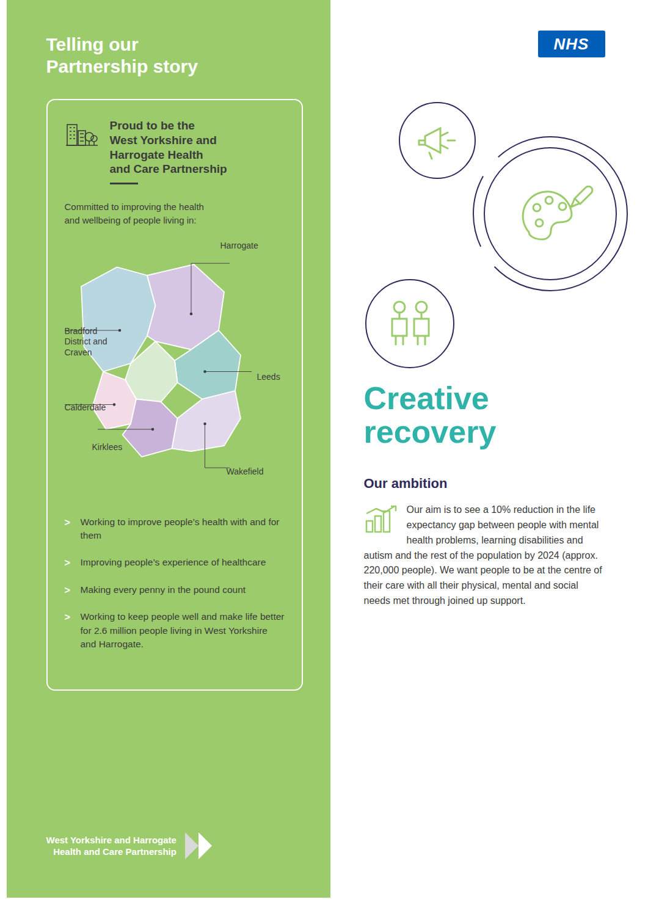Telling our
Partnership story
Proud to be the
West Yorkshire and
Harrogate Health
and Care Partnership
Committed to improving the health
and wellbeing of people living in:
Harrogate
Bradford
District and
Craven
Leeds
Calderdale
Kirklees
Wakefield
Working to improve people’s health with and for them
Improving people’s experience of healthcare
Making every penny in the pound count
Working to keep people well and make life better for 2.6 million people living in West Yorkshire and Harrogate.
West Yorkshire and Harrogate
Health and Care Partnership
NHS
Creative
recovery
Our ambition
Our aim is to see a 10% reduction in the life expectancy gap between people with mental health problems, learning disabilities and autism and the rest of the population by 2024 (approx. 220,000 people). We want people to be at the centre of their care with all their physical, mental and social needs met through joined up support.